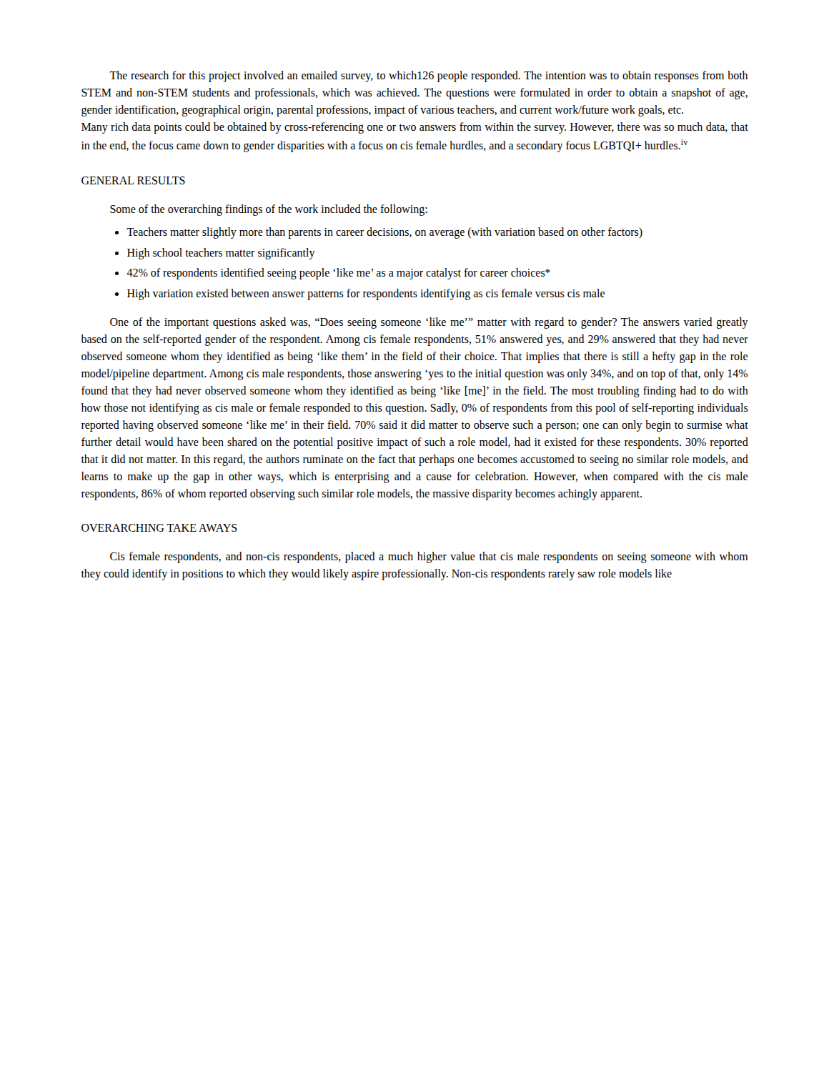The research for this project involved an emailed survey, to which126 people responded. The intention was to obtain responses from both STEM and non-STEM students and professionals, which was achieved. The questions were formulated in order to obtain a snapshot of age, gender identification, geographical origin, parental professions, impact of various teachers, and current work/future work goals, etc.
Many rich data points could be obtained by cross-referencing one or two answers from within the survey. However, there was so much data, that in the end, the focus came down to gender disparities with a focus on cis female hurdles, and a secondary focus LGBTQI+ hurdles.iv
General Results
Some of the overarching findings of the work included the following:
Teachers matter slightly more than parents in career decisions, on average (with variation based on other factors)
High school teachers matter significantly
42% of respondents identified seeing people ‘like me’ as a major catalyst for career choices*
High variation existed between answer patterns for respondents identifying as cis female versus cis male
One of the important questions asked was, “Does seeing someone ‘like me’” matter with regard to gender? The answers varied greatly based on the self-reported gender of the respondent. Among cis female respondents, 51% answered yes, and 29% answered that they had never observed someone whom they identified as being ‘like them’ in the field of their choice. That implies that there is still a hefty gap in the role model/pipeline department. Among cis male respondents, those answering ‘yes to the initial question was only 34%, and on top of that, only 14% found that they had never observed someone whom they identified as being ‘like [me]’ in the field. The most troubling finding had to do with how those not identifying as cis male or female responded to this question. Sadly, 0% of respondents from this pool of self-reporting individuals reported having observed someone ‘like me’ in their field. 70% said it did matter to observe such a person; one can only begin to surmise what further detail would have been shared on the potential positive impact of such a role model, had it existed for these respondents. 30% reported that it did not matter. In this regard, the authors ruminate on the fact that perhaps one becomes accustomed to seeing no similar role models, and learns to make up the gap in other ways, which is enterprising and a cause for celebration. However, when compared with the cis male respondents, 86% of whom reported observing such similar role models, the massive disparity becomes achingly apparent.
Overarching Take Aways
Cis female respondents, and non-cis respondents, placed a much higher value that cis male respondents on seeing someone with whom they could identify in positions to which they would likely aspire professionally. Non-cis respondents rarely saw role models like